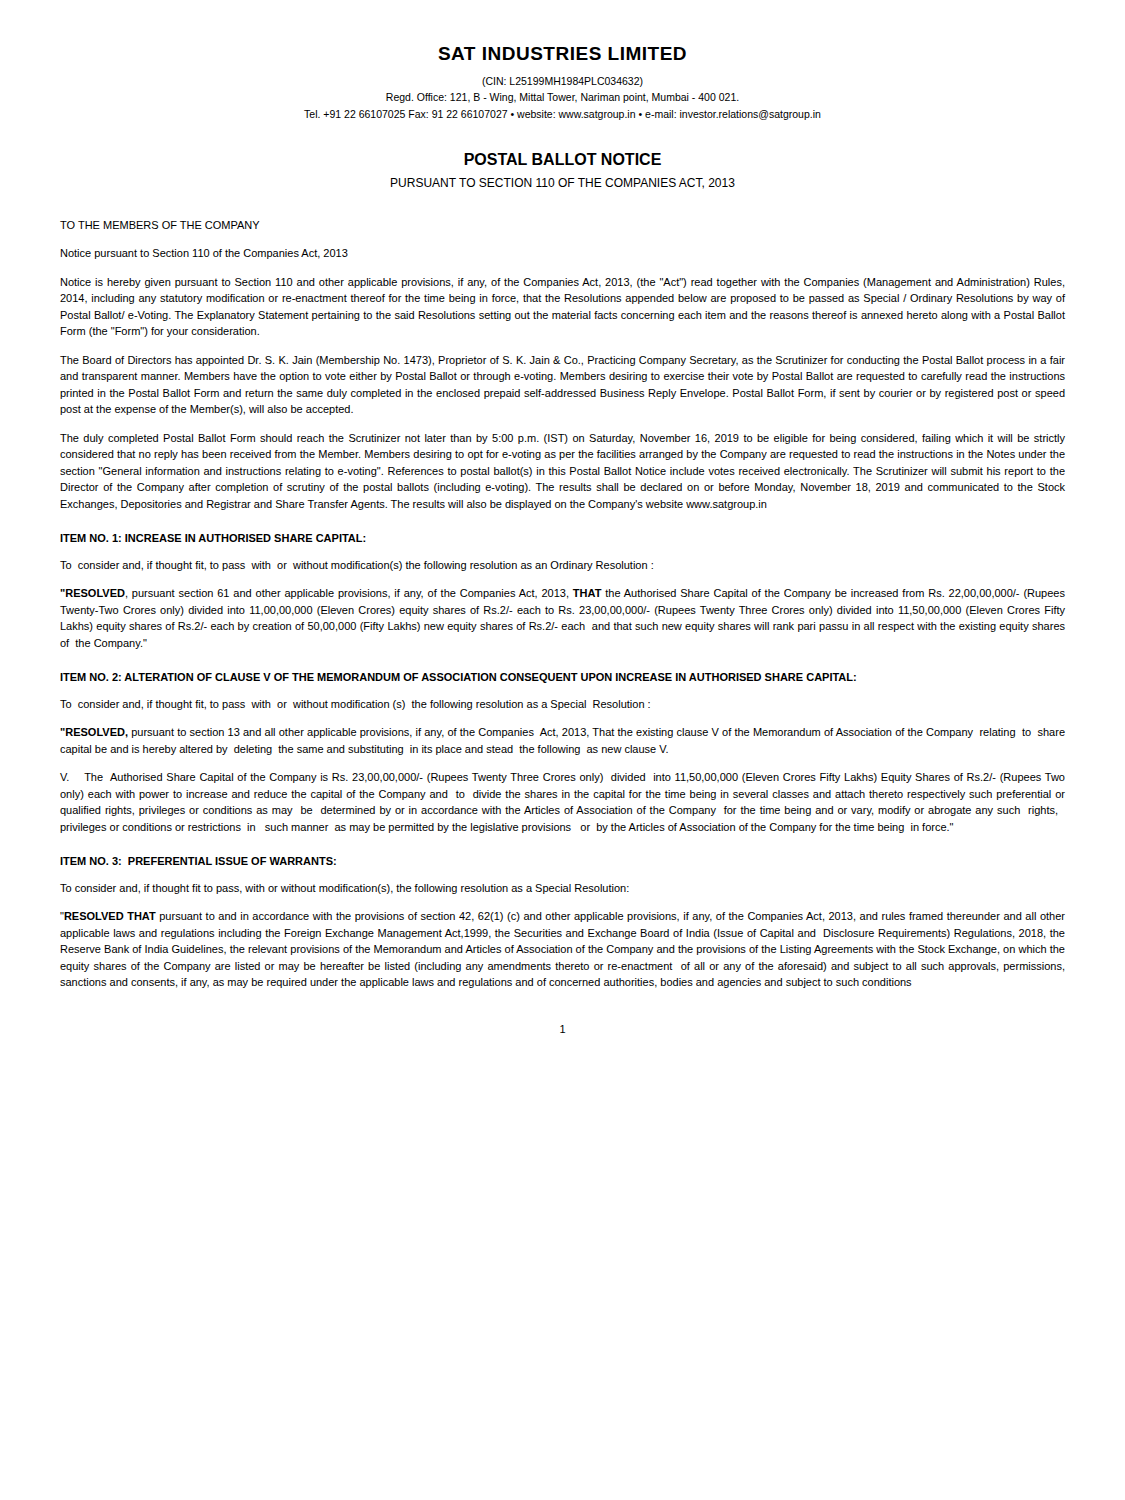SAT INDUSTRIES LIMITED
(CIN: L25199MH1984PLC034632)
Regd. Office: 121, B - Wing, Mittal Tower, Nariman point, Mumbai - 400 021.
Tel. +91 22 66107025 Fax: 91 22 66107027 • website: www.satgroup.in • e-mail: investor.relations@satgroup.in
POSTAL BALLOT NOTICE
PURSUANT TO SECTION 110 OF THE COMPANIES ACT, 2013
TO THE MEMBERS OF THE COMPANY
Notice pursuant to Section 110 of the Companies Act, 2013
Notice is hereby given pursuant to Section 110 and other applicable provisions, if any, of the Companies Act, 2013, (the "Act") read together with the Companies (Management and Administration) Rules, 2014, including any statutory modification or re-enactment thereof for the time being in force, that the Resolutions appended below are proposed to be passed as Special / Ordinary Resolutions by way of Postal Ballot/ e-Voting. The Explanatory Statement pertaining to the said Resolutions setting out the material facts concerning each item and the reasons thereof is annexed hereto along with a Postal Ballot Form (the "Form") for your consideration.
The Board of Directors has appointed Dr. S. K. Jain (Membership No. 1473), Proprietor of S. K. Jain & Co., Practicing Company Secretary, as the Scrutinizer for conducting the Postal Ballot process in a fair and transparent manner. Members have the option to vote either by Postal Ballot or through e-voting. Members desiring to exercise their vote by Postal Ballot are requested to carefully read the instructions printed in the Postal Ballot Form and return the same duly completed in the enclosed prepaid self-addressed Business Reply Envelope. Postal Ballot Form, if sent by courier or by registered post or speed post at the expense of the Member(s), will also be accepted.
The duly completed Postal Ballot Form should reach the Scrutinizer not later than by 5:00 p.m. (IST) on Saturday, November 16, 2019 to be eligible for being considered, failing which it will be strictly considered that no reply has been received from the Member. Members desiring to opt for e-voting as per the facilities arranged by the Company are requested to read the instructions in the Notes under the section "General information and instructions relating to e-voting". References to postal ballot(s) in this Postal Ballot Notice include votes received electronically. The Scrutinizer will submit his report to the Director of the Company after completion of scrutiny of the postal ballots (including e-voting). The results shall be declared on or before Monday, November 18, 2019 and communicated to the Stock Exchanges, Depositories and Registrar and Share Transfer Agents. The results will also be displayed on the Company's website www.satgroup.in
ITEM NO. 1: INCREASE IN AUTHORISED SHARE CAPITAL:
To consider and, if thought fit, to pass with or without modification(s) the following resolution as an Ordinary Resolution :
"RESOLVED, pursuant section 61 and other applicable provisions, if any, of the Companies Act, 2013, THAT the Authorised Share Capital of the Company be increased from Rs. 22,00,00,000/- (Rupees Twenty-Two Crores only) divided into 11,00,00,000 (Eleven Crores) equity shares of Rs.2/- each to Rs. 23,00,00,000/- (Rupees Twenty Three Crores only) divided into 11,50,00,000 (Eleven Crores Fifty Lakhs) equity shares of Rs.2/- each by creation of 50,00,000 (Fifty Lakhs) new equity shares of Rs.2/- each and that such new equity shares will rank pari passu in all respect with the existing equity shares of the Company."
ITEM NO. 2: ALTERATION OF CLAUSE V OF THE MEMORANDUM OF ASSOCIATION CONSEQUENT UPON INCREASE IN AUTHORISED SHARE CAPITAL:
To consider and, if thought fit, to pass with or without modification (s) the following resolution as a Special Resolution :
"RESOLVED, pursuant to section 13 and all other applicable provisions, if any, of the Companies Act, 2013, That the existing clause V of the Memorandum of Association of the Company relating to share capital be and is hereby altered by deleting the same and substituting in its place and stead the following as new clause V.
V. The Authorised Share Capital of the Company is Rs. 23,00,00,000/- (Rupees Twenty Three Crores only) divided into 11,50,00,000 (Eleven Crores Fifty Lakhs) Equity Shares of Rs.2/- (Rupees Two only) each with power to increase and reduce the capital of the Company and to divide the shares in the capital for the time being in several classes and attach thereto respectively such preferential or qualified rights, privileges or conditions as may be determined by or in accordance with the Articles of Association of the Company for the time being and or vary, modify or abrogate any such rights, privileges or conditions or restrictions in such manner as may be permitted by the legislative provisions or by the Articles of Association of the Company for the time being in force."
ITEM NO. 3: PREFERENTIAL ISSUE OF WARRANTS:
To consider and, if thought fit to pass, with or without modification(s), the following resolution as a Special Resolution:
"RESOLVED THAT pursuant to and in accordance with the provisions of section 42, 62(1) (c) and other applicable provisions, if any, of the Companies Act, 2013, and rules framed thereunder and all other applicable laws and regulations including the Foreign Exchange Management Act,1999, the Securities and Exchange Board of India (Issue of Capital and Disclosure Requirements) Regulations, 2018, the Reserve Bank of India Guidelines, the relevant provisions of the Memorandum and Articles of Association of the Company and the provisions of the Listing Agreements with the Stock Exchange, on which the equity shares of the Company are listed or may be hereafter be listed (including any amendments thereto or re-enactment of all or any of the aforesaid) and subject to all such approvals, permissions, sanctions and consents, if any, as may be required under the applicable laws and regulations and of concerned authorities, bodies and agencies and subject to such conditions
1